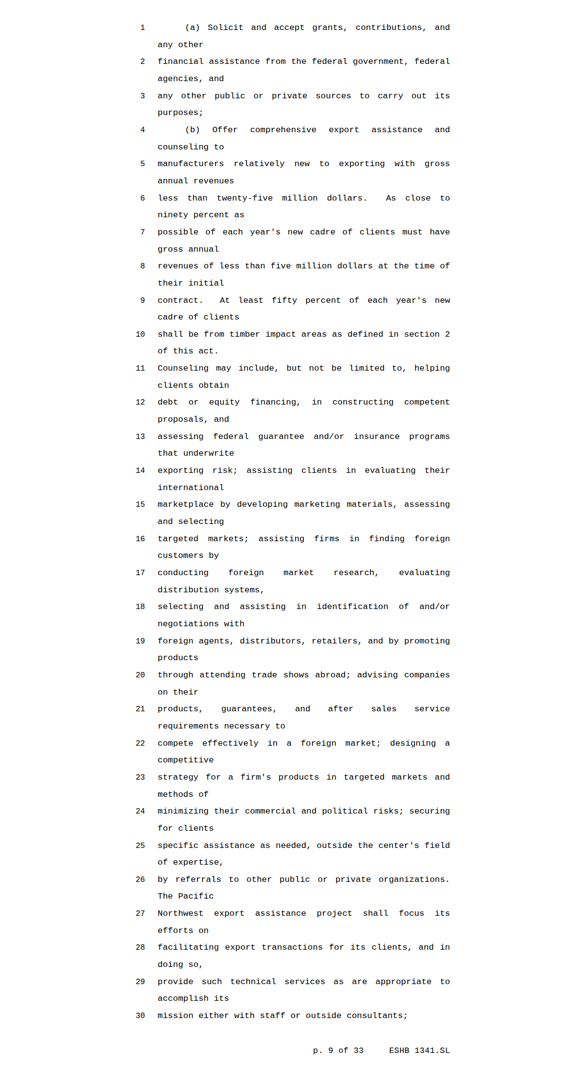1 (a) Solicit and accept grants, contributions, and any other
2 financial assistance from the federal government, federal agencies, and
3 any other public or private sources to carry out its purposes;
4 (b) Offer comprehensive export assistance and counseling to
5 manufacturers relatively new to exporting with gross annual revenues
6 less than twenty-five million dollars. As close to ninety percent as
7 possible of each year's new cadre of clients must have gross annual
8 revenues of less than five million dollars at the time of their initial
9 contract. At least fifty percent of each year's new cadre of clients
10 shall be from timber impact areas as defined in section 2 of this act.
11 Counseling may include, but not be limited to, helping clients obtain
12 debt or equity financing, in constructing competent proposals, and
13 assessing federal guarantee and/or insurance programs that underwrite
14 exporting risk; assisting clients in evaluating their international
15 marketplace by developing marketing materials, assessing and selecting
16 targeted markets; assisting firms in finding foreign customers by
17 conducting foreign market research, evaluating distribution systems,
18 selecting and assisting in identification of and/or negotiations with
19 foreign agents, distributors, retailers, and by promoting products
20 through attending trade shows abroad; advising companies on their
21 products, guarantees, and after sales service requirements necessary to
22 compete effectively in a foreign market; designing a competitive
23 strategy for a firm's products in targeted markets and methods of
24 minimizing their commercial and political risks; securing for clients
25 specific assistance as needed, outside the center's field of expertise,
26 by referrals to other public or private organizations. The Pacific
27 Northwest export assistance project shall focus its efforts on
28 facilitating export transactions for its clients, and in doing so,
29 provide such technical services as are appropriate to accomplish its
30 mission either with staff or outside consultants;
p. 9 of 33 ESHB 1341.SL